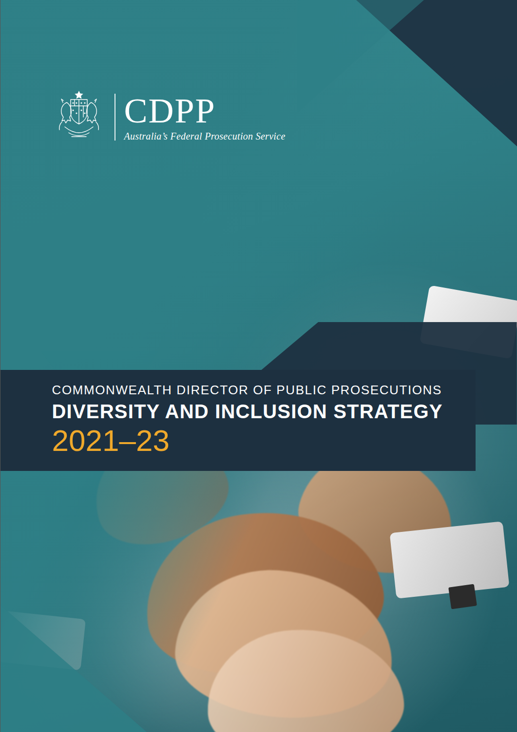CDPP Australia’s Federal Prosecution Service
Commonwealth Director of Public Prosecutions
Diversity and Inclusion Strategy
2021–23
Cover image: several people placing their hands together in a gesture of teamwork and unity.